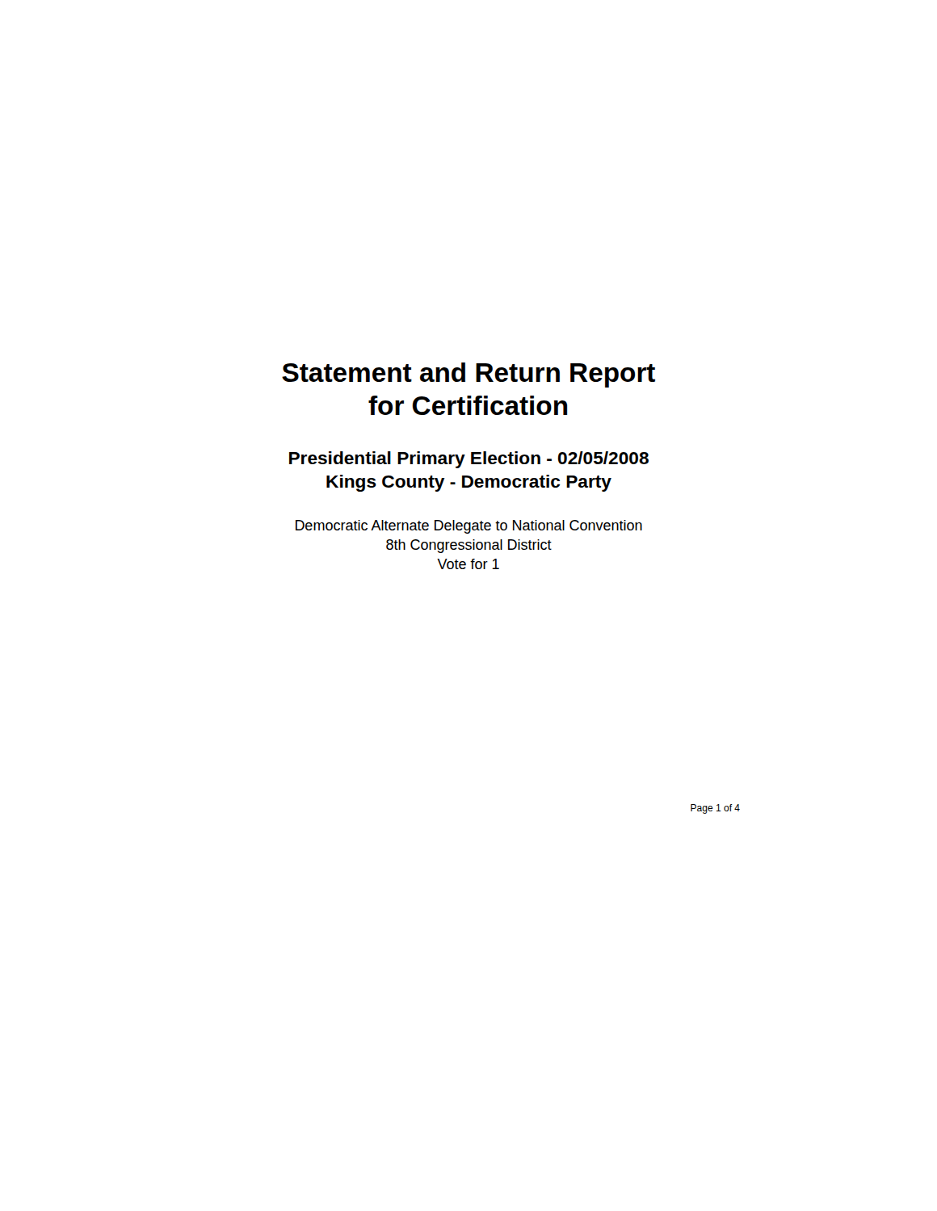Statement and Return Report
for Certification
Presidential Primary Election - 02/05/2008
Kings County - Democratic Party
Democratic Alternate Delegate to National Convention
8th Congressional District
Vote for 1
Page 1 of 4